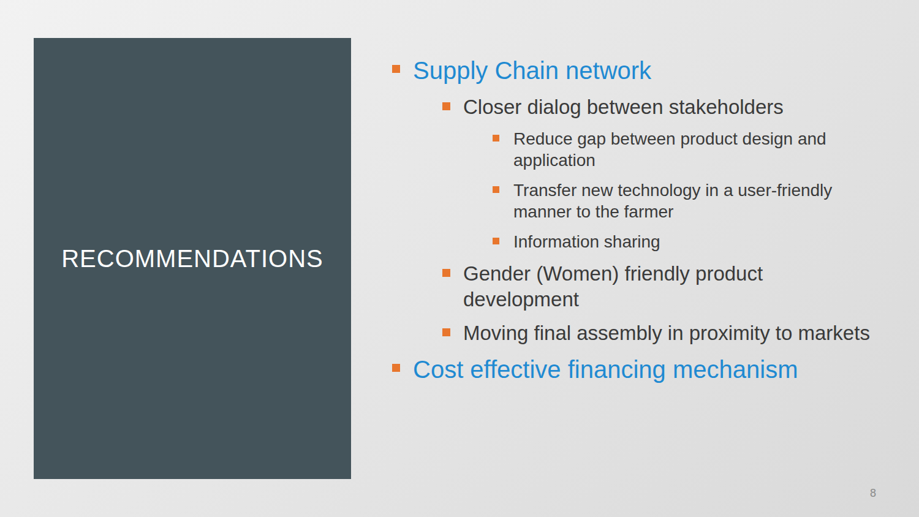RECOMMENDATIONS
Supply Chain network
Closer dialog between stakeholders
Reduce gap between product design and application
Transfer new technology in a user-friendly manner to the farmer
Information sharing
Gender (Women) friendly product development
Moving final assembly in proximity to markets
Cost effective financing mechanism
8